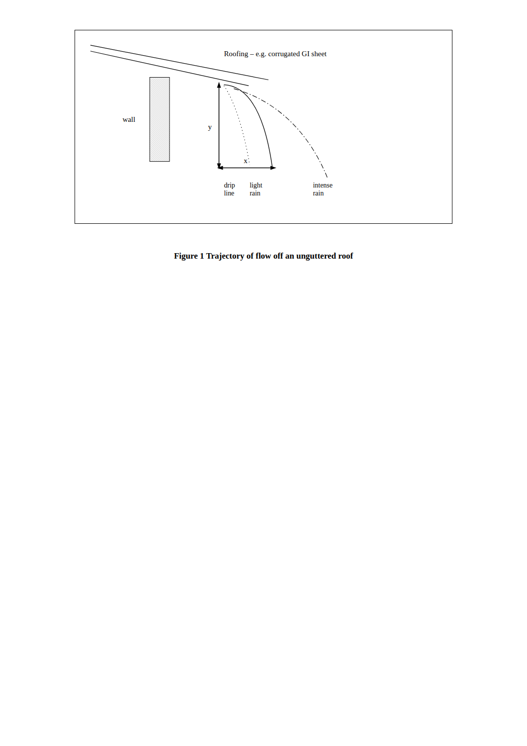Trajectory of flow off an unguttered roof Diagram showing a sloping roof of corrugated GI sheet above a wall. Water leaving the roof edge falls a vertical distance y and a horizontal distance x. Trajectories are shown for light rain and intense rain, with a drip line marked below the roof edge. Roofing – e.g. corrugated GI sheet wall y x drip line light rain intense rain
Figure 1 Trajectory of flow off an unguttered roof